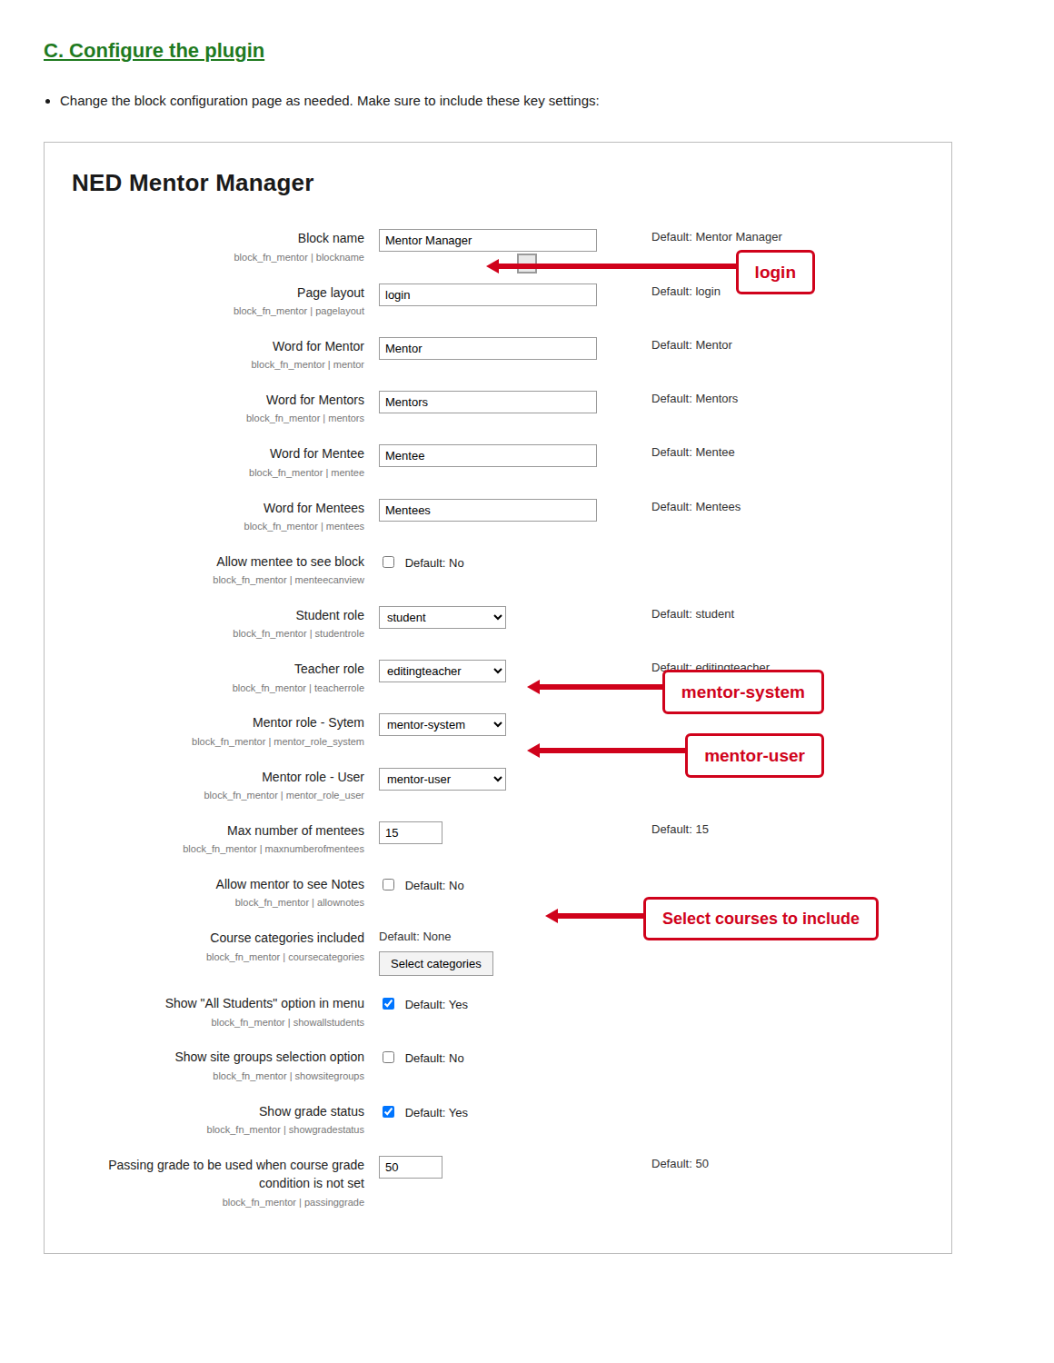C. Configure the plugin
Change the block configuration page as needed. Make sure to include these key settings:
NED Mentor Manager
| Block name block_fn_mentor / blockname | | Default: Mentor Manager |
| Page layout block_fn_mentor / pagelayout | | Default: login |
| Word for Mentor block_fn_mentor / mentor | | Default: Mentor |
| Word for Mentors block_fn_mentor / mentors | | Default: Mentors |
| Word for Mentee block_fn_mentor / mentee | | Default: Mentee |
| Word for Mentees block_fn_mentor / mentees | | Default: Mentees |
| Allow mentee to see block block_fn_mentor / menteecanview | Default: No | |
| Student role block_fn_mentor / studentrole | student | Default: student |
| Teacher role block_fn_mentor / teacherrole | editingteacher | Default: editingteacher |
| Mentor role - Sytem block_fn_mentor / mentor_role_system | mentor-system | |
| Mentor role - User block_fn_mentor / mentor_role_user | mentor-user | |
| Max number of mentees block_fn_mentor / maxnumberofmentees | | Default: 15 |
| Allow mentor to see Notes block_fn_mentor / allownotes | Default: No | |
| Course categories included block_fn_mentor / coursecategories | Default: None Select categories | |
| Show "All Students" option in menu block_fn_mentor / showallstudents | Default: Yes | |
| Show site groups selection option block_fn_mentor / showsitegroups | Default: No | |
| Show grade status block_fn_mentor / showgradestatus | Default: Yes | |
| Passing grade to be used when course grade condition is not set block_fn_mentor / passinggrade | | Default: 50 |
login
mentor-system
mentor-user
Select courses to include